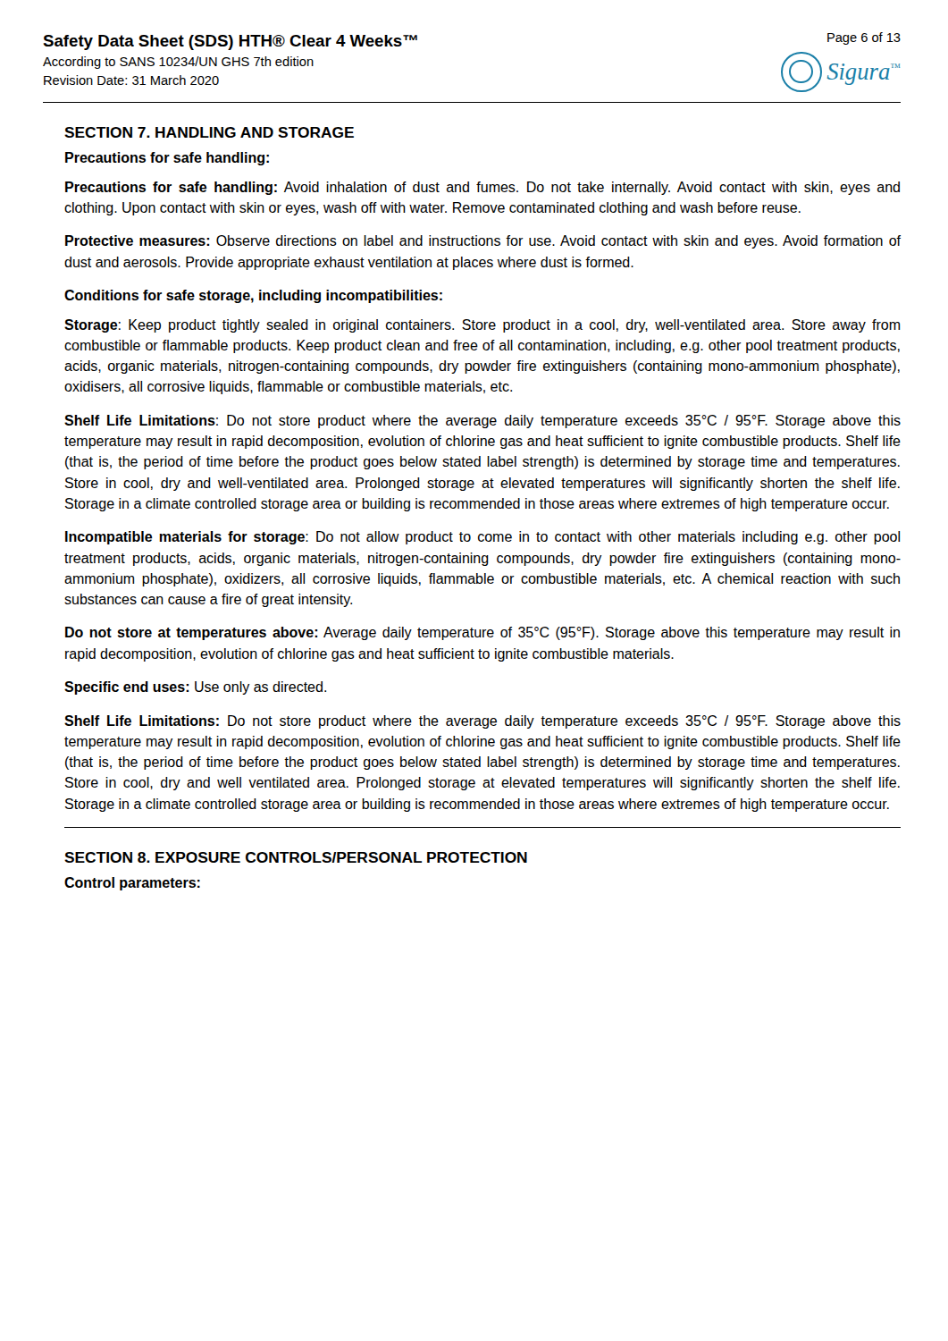Safety Data Sheet (SDS) HTH® Clear 4 Weeks™
According to SANS 10234/UN GHS 7th edition
Revision Date: 31 March 2020
Page 6 of 13
Sigura™
SECTION 7. HANDLING AND STORAGE
Precautions for safe handling:
Precautions for safe handling: Avoid inhalation of dust and fumes. Do not take internally. Avoid contact with skin, eyes and clothing. Upon contact with skin or eyes, wash off with water. Remove contaminated clothing and wash before reuse.
Protective measures: Observe directions on label and instructions for use. Avoid contact with skin and eyes. Avoid formation of dust and aerosols. Provide appropriate exhaust ventilation at places where dust is formed.
Conditions for safe storage, including incompatibilities:
Storage: Keep product tightly sealed in original containers. Store product in a cool, dry, well-ventilated area. Store away from combustible or flammable products. Keep product clean and free of all contamination, including, e.g. other pool treatment products, acids, organic materials, nitrogen-containing compounds, dry powder fire extinguishers (containing mono-ammonium phosphate), oxidisers, all corrosive liquids, flammable or combustible materials, etc.
Shelf Life Limitations: Do not store product where the average daily temperature exceeds 35°C / 95°F. Storage above this temperature may result in rapid decomposition, evolution of chlorine gas and heat sufficient to ignite combustible products. Shelf life (that is, the period of time before the product goes below stated label strength) is determined by storage time and temperatures. Store in cool, dry and well-ventilated area. Prolonged storage at elevated temperatures will significantly shorten the shelf life. Storage in a climate controlled storage area or building is recommended in those areas where extremes of high temperature occur.
Incompatible materials for storage: Do not allow product to come in to contact with other materials including e.g. other pool treatment products, acids, organic materials, nitrogen-containing compounds, dry powder fire extinguishers (containing mono-ammonium phosphate), oxidizers, all corrosive liquids, flammable or combustible materials, etc. A chemical reaction with such substances can cause a fire of great intensity.
Do not store at temperatures above: Average daily temperature of 35°C (95°F). Storage above this temperature may result in rapid decomposition, evolution of chlorine gas and heat sufficient to ignite combustible materials.
Specific end uses: Use only as directed.
Shelf Life Limitations: Do not store product where the average daily temperature exceeds 35°C / 95°F. Storage above this temperature may result in rapid decomposition, evolution of chlorine gas and heat sufficient to ignite combustible products. Shelf life (that is, the period of time before the product goes below stated label strength) is determined by storage time and temperatures. Store in cool, dry and well ventilated area. Prolonged storage at elevated temperatures will significantly shorten the shelf life. Storage in a climate controlled storage area or building is recommended in those areas where extremes of high temperature occur.
SECTION 8. EXPOSURE CONTROLS/PERSONAL PROTECTION
Control parameters: